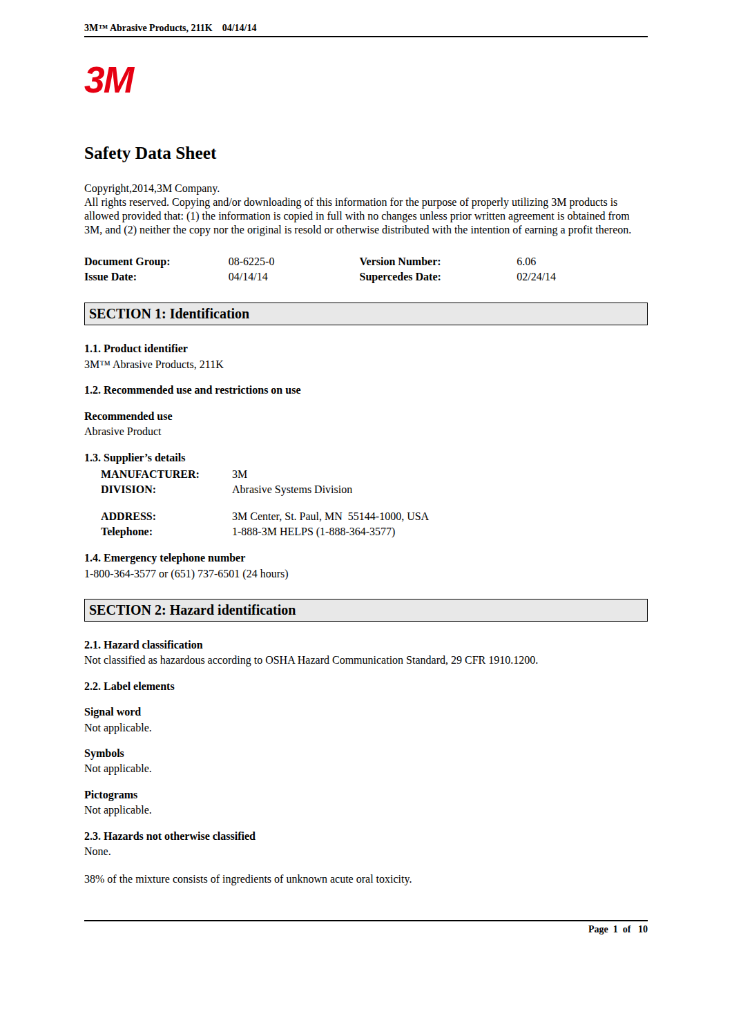3M™ Abrasive Products, 211K 04/14/14
3M
Safety Data Sheet
Copyright,2014,3M Company.
All rights reserved. Copying and/or downloading of this information for the purpose of properly utilizing 3M products is allowed provided that: (1) the information is copied in full with no changes unless prior written agreement is obtained from 3M, and (2) neither the copy nor the original is resold or otherwise distributed with the intention of earning a profit thereon.
| Document Group: | 08-6225-0 | Version Number: | 6.06 |
| Issue Date: | 04/14/14 | Supercedes Date: | 02/24/14 |
SECTION 1: Identification
1.1. Product identifier
3M™ Abrasive Products, 211K
1.2. Recommended use and restrictions on use
Recommended use
Abrasive Product
1.3. Supplier’s details
| MANUFACTURER: | 3M |
| DIVISION: | Abrasive Systems Division |
| ADDRESS: | 3M Center, St. Paul, MN 55144-1000, USA |
| Telephone: | 1-888-3M HELPS (1-888-364-3577) |
1.4. Emergency telephone number
1-800-364-3577 or (651) 737-6501 (24 hours)
SECTION 2: Hazard identification
2.1. Hazard classification
Not classified as hazardous according to OSHA Hazard Communication Standard, 29 CFR 1910.1200.
2.2. Label elements
Signal word
Not applicable.
Symbols
Not applicable.
Pictograms
Not applicable.
2.3. Hazards not otherwise classified
None.
38% of the mixture consists of ingredients of unknown acute oral toxicity.
Page 1 of 10